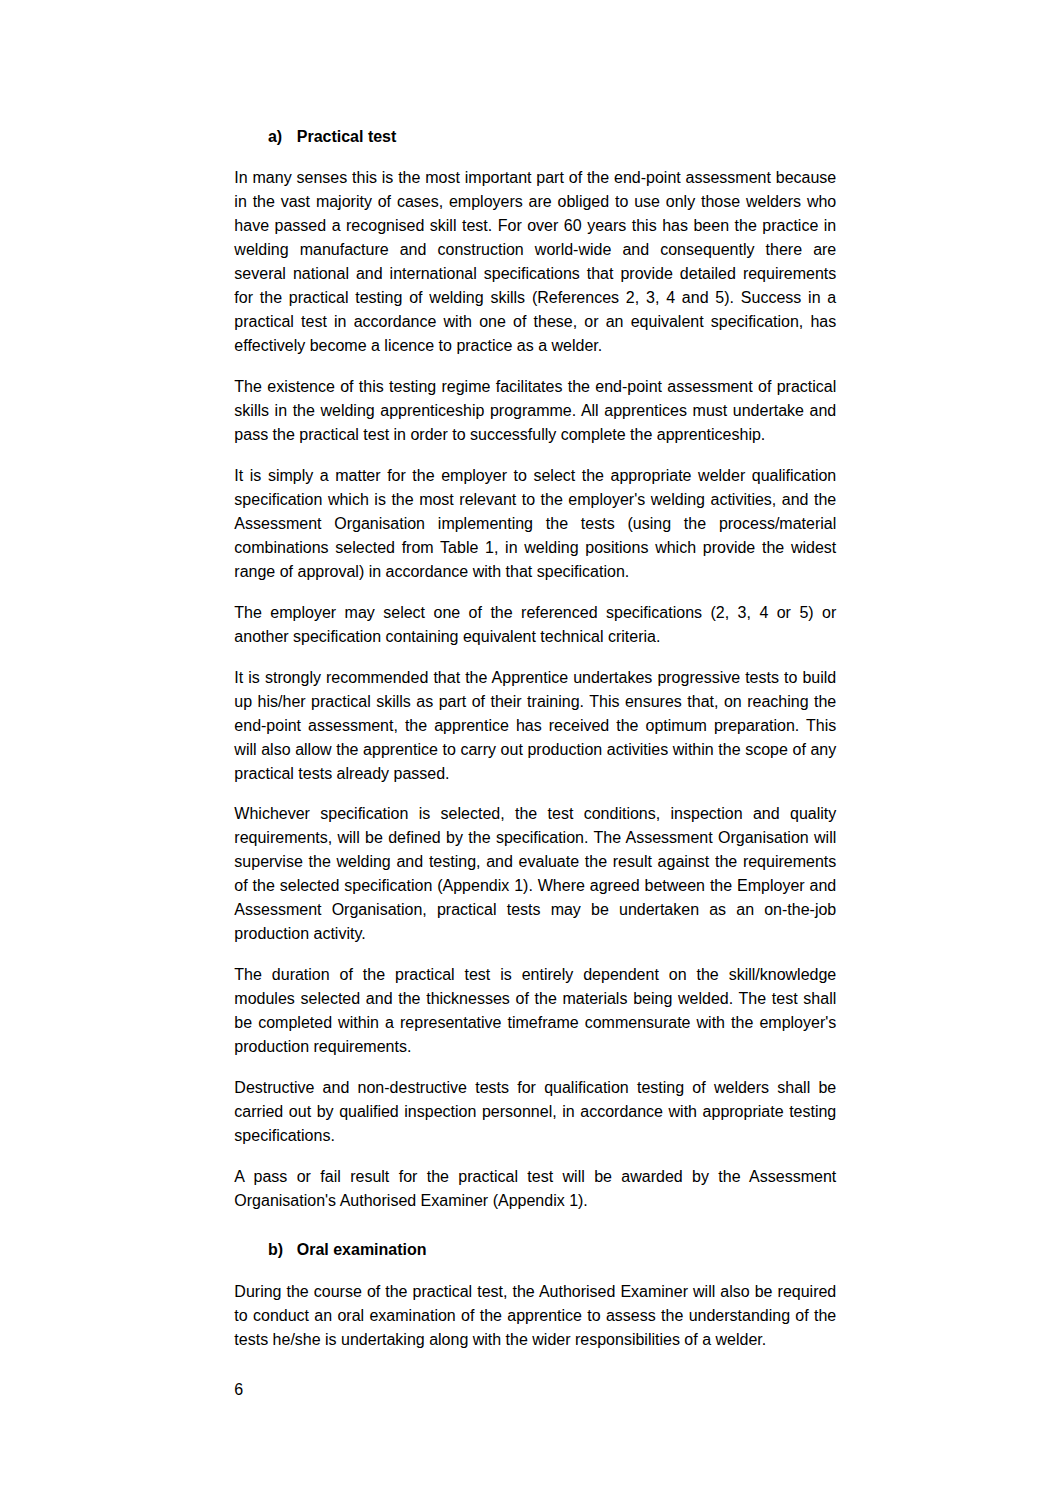a) Practical test
In many senses this is the most important part of the end-point assessment because in the vast majority of cases, employers are obliged to use only those welders who have passed a recognised skill test. For over 60 years this has been the practice in welding manufacture and construction world-wide and consequently there are several national and international specifications that provide detailed requirements for the practical testing of welding skills (References 2, 3, 4 and 5). Success in a practical test in accordance with one of these, or an equivalent specification, has effectively become a licence to practice as a welder.
The existence of this testing regime facilitates the end-point assessment of practical skills in the welding apprenticeship programme. All apprentices must undertake and pass the practical test in order to successfully complete the apprenticeship.
It is simply a matter for the employer to select the appropriate welder qualification specification which is the most relevant to the employer's welding activities, and the Assessment Organisation implementing the tests (using the process/material combinations selected from Table 1, in welding positions which provide the widest range of approval) in accordance with that specification.
The employer may select one of the referenced specifications (2, 3, 4 or 5) or another specification containing equivalent technical criteria.
It is strongly recommended that the Apprentice undertakes progressive tests to build up his/her practical skills as part of their training. This ensures that, on reaching the end-point assessment, the apprentice has received the optimum preparation. This will also allow the apprentice to carry out production activities within the scope of any practical tests already passed.
Whichever specification is selected, the test conditions, inspection and quality requirements, will be defined by the specification. The Assessment Organisation will supervise the welding and testing, and evaluate the result against the requirements of the selected specification (Appendix 1). Where agreed between the Employer and Assessment Organisation, practical tests may be undertaken as an on-the-job production activity.
The duration of the practical test is entirely dependent on the skill/knowledge modules selected and the thicknesses of the materials being welded. The test shall be completed within a representative timeframe commensurate with the employer's production requirements.
Destructive and non-destructive tests for qualification testing of welders shall be carried out by qualified inspection personnel, in accordance with appropriate testing specifications.
A pass or fail result for the practical test will be awarded by the Assessment Organisation's Authorised Examiner (Appendix 1).
b) Oral examination
During the course of the practical test, the Authorised Examiner will also be required to conduct an oral examination of the apprentice to assess the understanding of the tests he/she is undertaking along with the wider responsibilities of a welder.
6